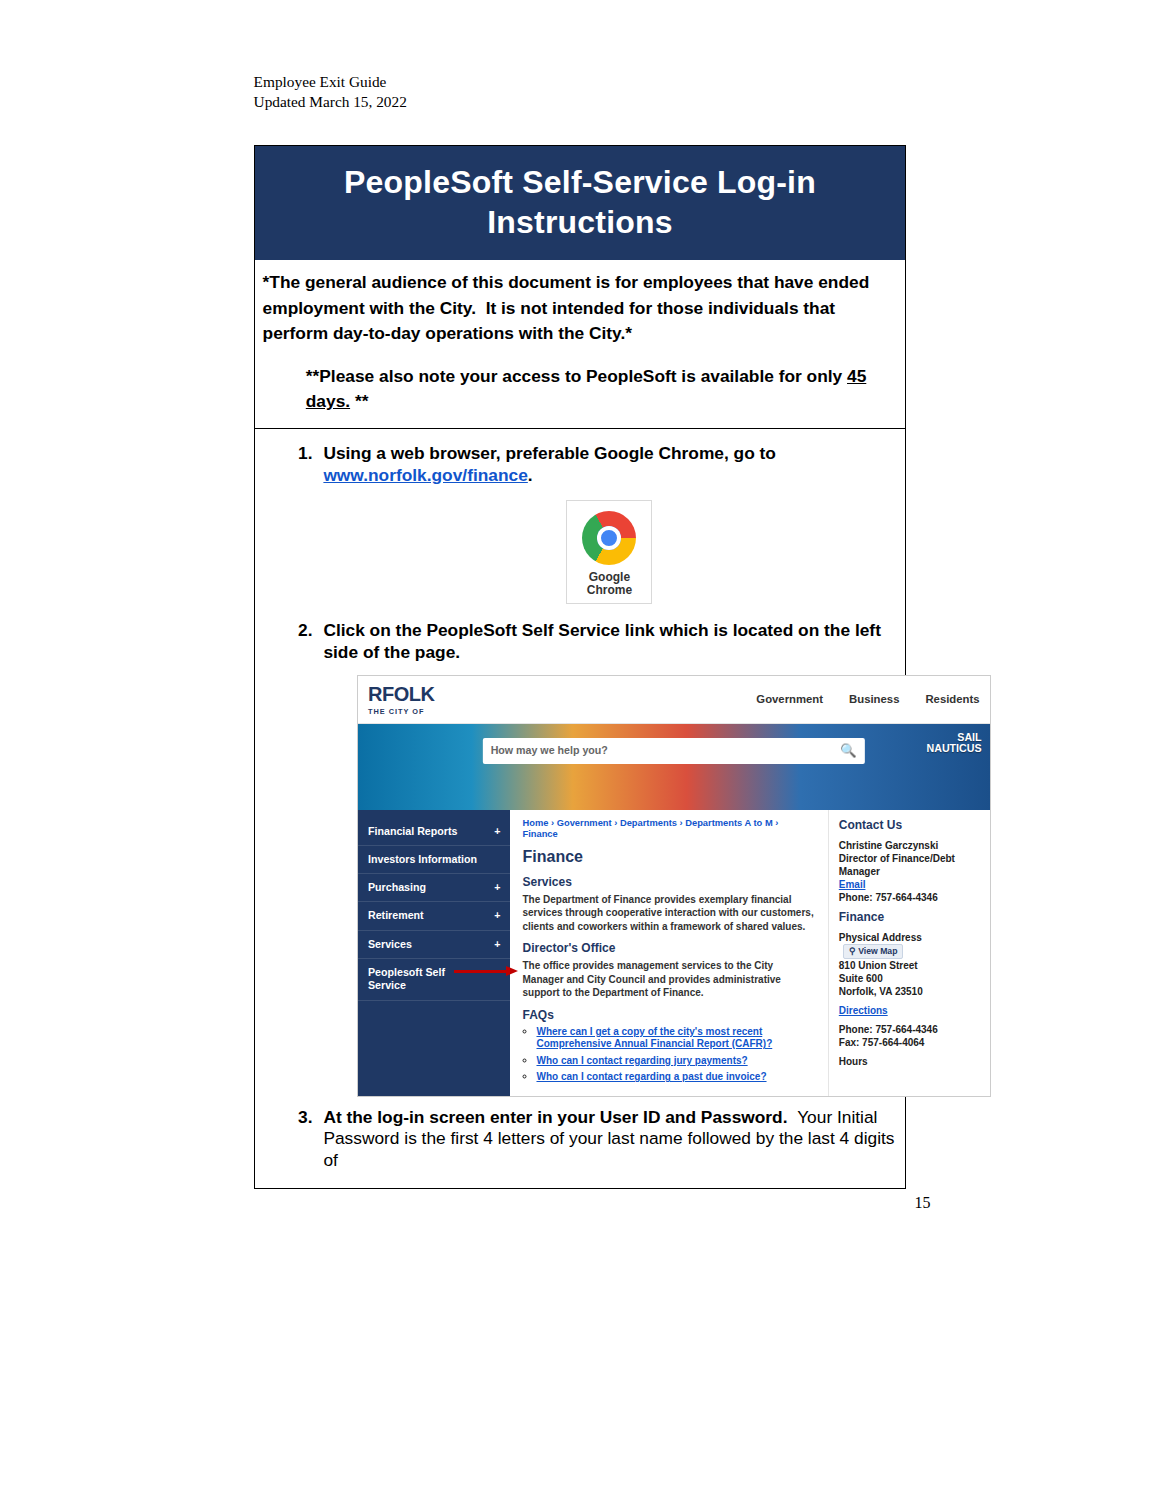Employee Exit Guide
Updated March 15, 2022
PeopleSoft Self-Service Log-in Instructions
*The general audience of this document is for employees that have ended employment with the City. It is not intended for those individuals that perform day-to-day operations with the City.*
**Please also note your access to PeopleSoft is available for only 45 days. **
Using a web browser, preferable Google Chrome, go to www.norfolk.gov/finance.
Google
Chrome
Click on the PeopleSoft Self Service link which is located on the left side of the page.
RFOLKTHE CITY OF
Government Business Residents
How may we help you? 🔍
SAIL
NAUTICUS
Financial Reports+
Investors Information
Purchasing+
Retirement+
Services+
Peoplesoft Self Service
Home › Government › Departments › Departments A to M › Finance
Finance
Services
The Department of Finance provides exemplary financial services through cooperative interaction with our customers, clients and coworkers within a framework of shared values.
Director's Office
The office provides management services to the City Manager and City Council and provides administrative support to the Department of Finance.
FAQs
Where can I get a copy of the city's most recent Comprehensive Annual Financial Report (CAFR)?
Who can I contact regarding jury payments?
Who can I contact regarding a past due invoice?
Contact Us
Christine Garczynski
Director of Finance/Debt Manager
Email
Phone: 757-664-4346
Finance
Physical Address ⚲ View Map
810 Union Street
Suite 600
Norfolk, VA 23510
Directions
Phone: 757-664-4346
Fax: 757-664-4064
Hours
At the log-in screen enter in your User ID and Password. Your Initial Password is the first 4 letters of your last name followed by the last 4 digits of
15